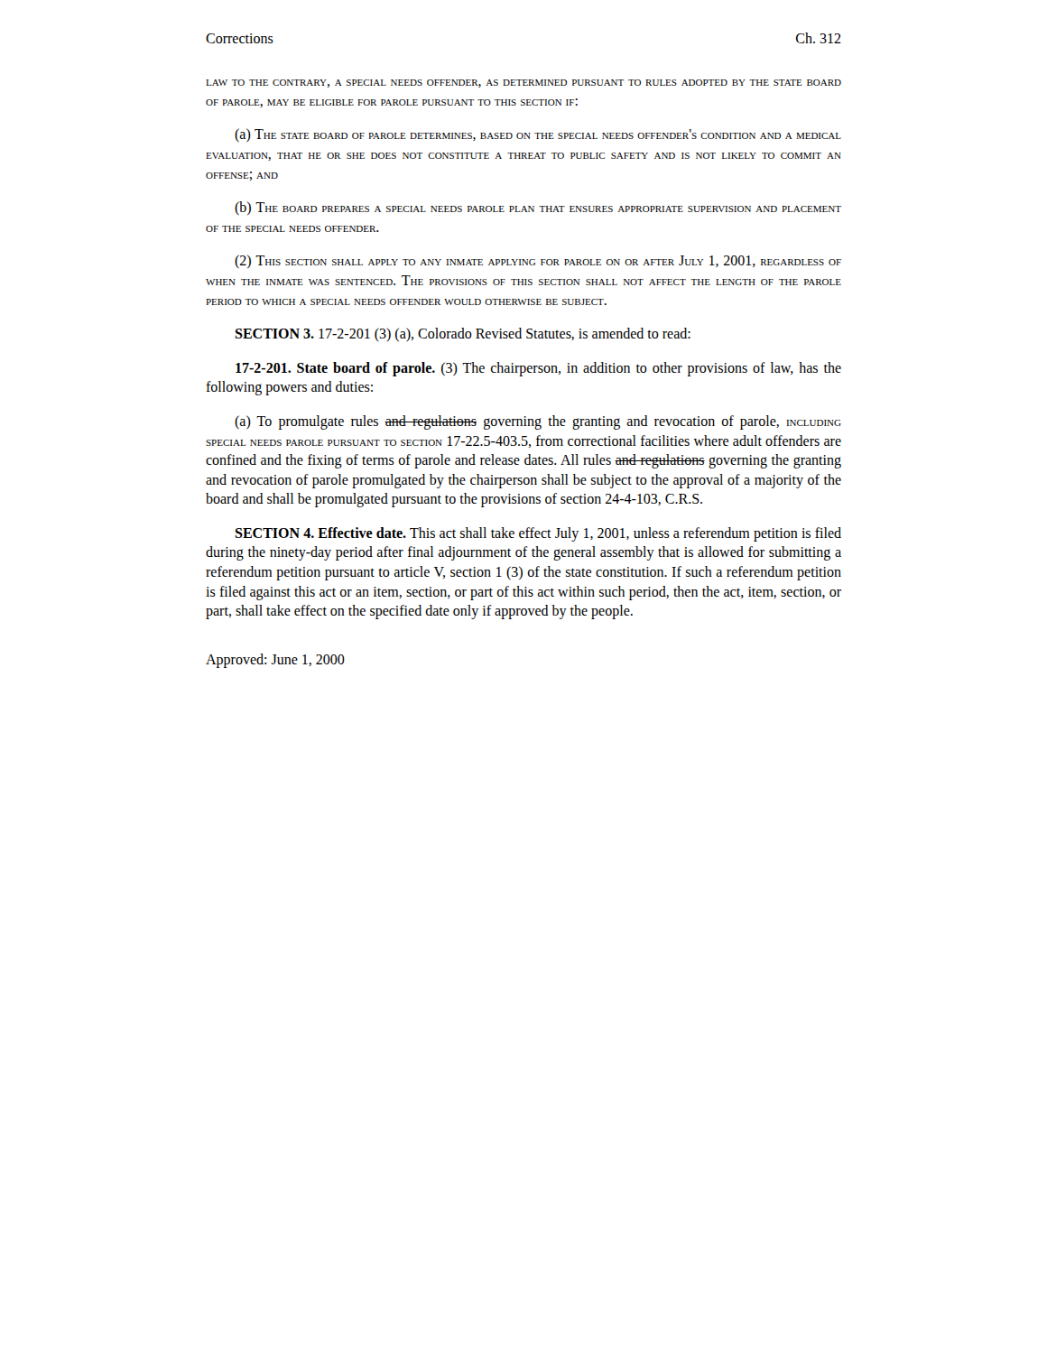Corrections Ch. 312
law to the contrary, a special needs offender, as determined pursuant to rules adopted by the state board of parole, may be eligible for parole pursuant to this section if:
(a) The state board of parole determines, based on the special needs offender's condition and a medical evaluation, that he or she does not constitute a threat to public safety and is not likely to commit an offense; and
(b) The board prepares a special needs parole plan that ensures appropriate supervision and placement of the special needs offender.
(2) This section shall apply to any inmate applying for parole on or after July 1, 2001, regardless of when the inmate was sentenced. The provisions of this section shall not affect the length of the parole period to which a special needs offender would otherwise be subject.
SECTION 3. 17-2-201 (3) (a), Colorado Revised Statutes, is amended to read:
17-2-201. State board of parole. (3) The chairperson, in addition to other provisions of law, has the following powers and duties:
(a) To promulgate rules and regulations governing the granting and revocation of parole, including special needs parole pursuant to section 17-22.5-403.5, from correctional facilities where adult offenders are confined and the fixing of terms of parole and release dates. All rules and regulations governing the granting and revocation of parole promulgated by the chairperson shall be subject to the approval of a majority of the board and shall be promulgated pursuant to the provisions of section 24-4-103, C.R.S.
SECTION 4. Effective date. This act shall take effect July 1, 2001, unless a referendum petition is filed during the ninety-day period after final adjournment of the general assembly that is allowed for submitting a referendum petition pursuant to article V, section 1 (3) of the state constitution. If such a referendum petition is filed against this act or an item, section, or part of this act within such period, then the act, item, section, or part, shall take effect on the specified date only if approved by the people.
Approved: June 1, 2000